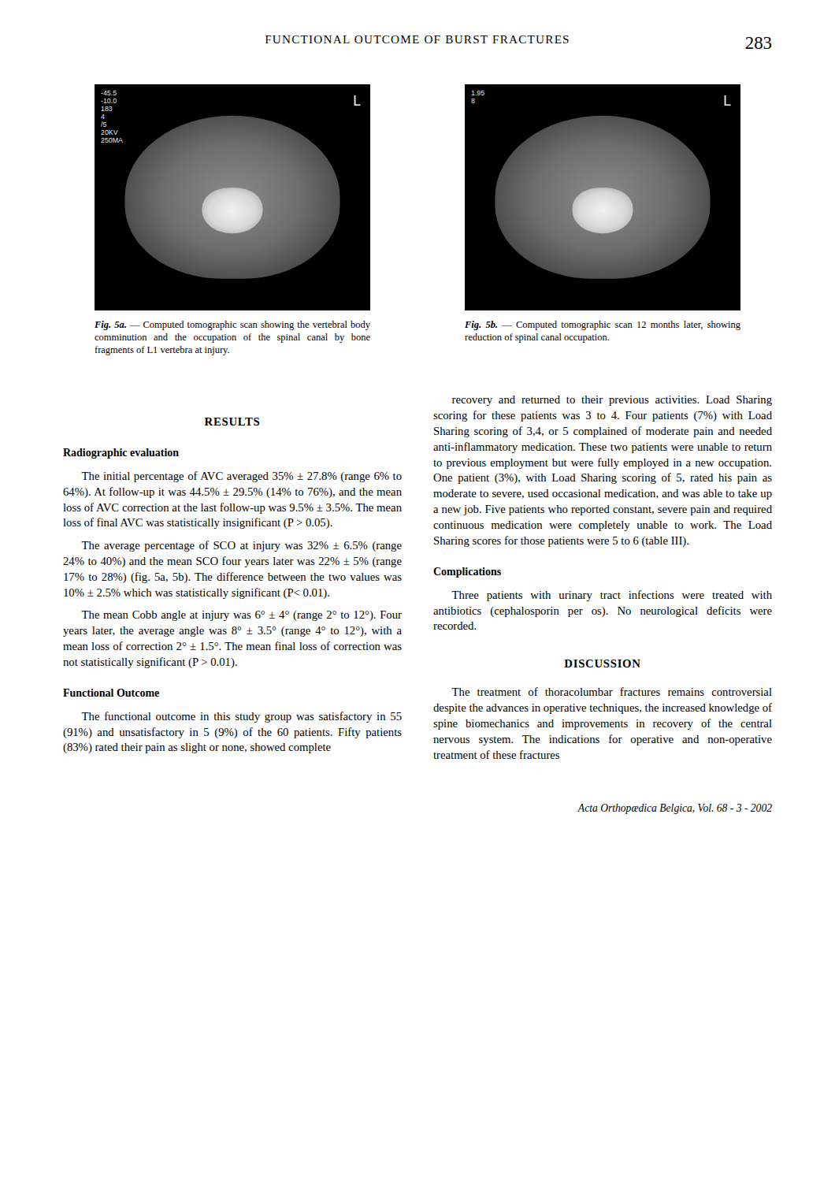FUNCTIONAL OUTCOME OF BURST FRACTURES 283
-45.5
-10.0
183
4
/5
20KV
250MA
L
Fig. 5a. — Computed tomographic scan showing the vertebral body comminution and the occupation of the spinal canal by bone fragments of L1 vertebra at injury.
1.95
8
L
Fig. 5b. — Computed tomographic scan 12 months later, showing reduction of spinal canal occupation.
RESULTS
Radiographic evaluation
The initial percentage of AVC averaged 35% ± 27.8% (range 6% to 64%). At follow-up it was 44.5% ± 29.5% (14% to 76%), and the mean loss of AVC correction at the last follow-up was 9.5% ± 3.5%. The mean loss of final AVC was statistically insignificant (P > 0.05).
The average percentage of SCO at injury was 32% ± 6.5% (range 24% to 40%) and the mean SCO four years later was 22% ± 5% (range 17% to 28%) (fig. 5a, 5b). The difference between the two values was 10% ± 2.5% which was statistically significant (P< 0.01).
The mean Cobb angle at injury was 6° ± 4° (range 2° to 12°). Four years later, the average angle was 8° ± 3.5° (range 4° to 12°), with a mean loss of correction 2° ± 1.5°. The mean final loss of correction was not statistically significant (P > 0.01).
Functional Outcome
The functional outcome in this study group was satisfactory in 55 (91%) and unsatisfactory in 5 (9%) of the 60 patients. Fifty patients (83%) rated their pain as slight or none, showed complete
recovery and returned to their previous activities. Load Sharing scoring for these patients was 3 to 4. Four patients (7%) with Load Sharing scoring of 3,4, or 5 complained of moderate pain and needed anti-inflammatory medication. These two patients were unable to return to previous employment but were fully employed in a new occupation. One patient (3%), with Load Sharing scoring of 5, rated his pain as moderate to severe, used occasional medication, and was able to take up a new job. Five patients who reported constant, severe pain and required continuous medication were completely unable to work. The Load Sharing scores for those patients were 5 to 6 (table III).
Complications
Three patients with urinary tract infections were treated with antibiotics (cephalosporin per os). No neurological deficits were recorded.
DISCUSSION
The treatment of thoracolumbar fractures remains controversial despite the advances in operative techniques, the increased knowledge of spine biomechanics and improvements in recovery of the central nervous system. The indications for operative and non-operative treatment of these fractures
Acta Orthopædica Belgica, Vol. 68 - 3 - 2002